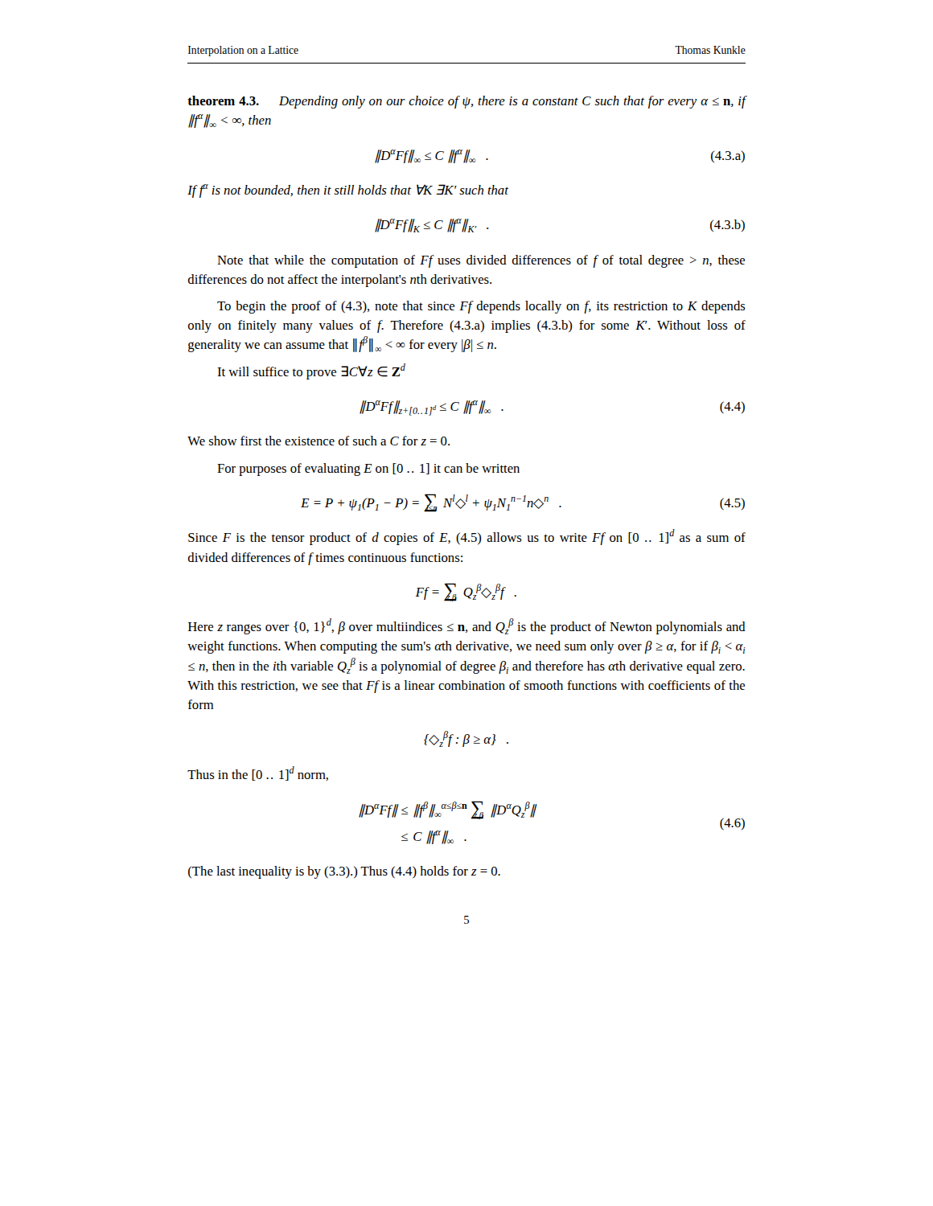Interpolation on a Lattice
Thomas Kunkle
theorem 4.3. Depending only on our choice of ψ, there is a constant C such that for every α ≤ n, if ∥fα∥∞ < ∞, then
∥DαFf∥∞ ≤ C ∥fα∥∞ .
(4.3.a)
If fα is not bounded, then it still holds that ∀K ∃K′ such that
∥DαFf∥K ≤ C ∥fα∥K′ .
(4.3.b)
Note that while the computation of Ff uses divided differences of f of total degree > n, these differences do not affect the interpolant's nth derivatives.
To begin the proof of (4.3), note that since Ff depends locally on f, its restriction to K depends only on finitely many values of f. Therefore (4.3.a) implies (4.3.b) for some K′. Without loss of generality we can assume that ∥fβ∥∞ < ∞ for every |β| ≤ n.
It will suffice to prove ∃C∀z ∈ Zd
∥DαFf∥z+[0.. 1]d ≤ C ∥fα∥∞ .
(4.4)
We show first the existence of such a C for z = 0.
For purposes of evaluating E on [0 .. 1] it can be written
E = P + ψ1(P1 − P) = ∑l≤n Nl◇l + ψ1N1n−1n◇n .
(4.5)
Since F is the tensor product of d copies of E, (4.5) allows us to write Ff on [0 .. 1]d as a sum of divided differences of f times continuous functions:
Ff = ∑z,β Qzβ◇zβf .
Here z ranges over {0, 1}d, β over multiindices ≤ n, and Qzβ is the product of Newton polynomials and weight functions. When computing the sum's αth derivative, we need sum only over β ≥ α, for if βi < αi ≤ n, then in the ith variable Qzβ is a polynomial of degree βi and therefore has αth derivative equal zero. With this restriction, we see that Ff is a linear combination of smooth functions with coefficients of the form
{◇zβf : β ≥ α} .
Thus in the [0 .. 1]d norm,
∥DαFf∥ ≤
∥fβ∥∞α≤β≤n ∑z,β ∥DαQzβ∥
≤
C ∥fα∥∞ .
(4.6)
(The last inequality is by (3.3).) Thus (4.4) holds for z = 0.
5